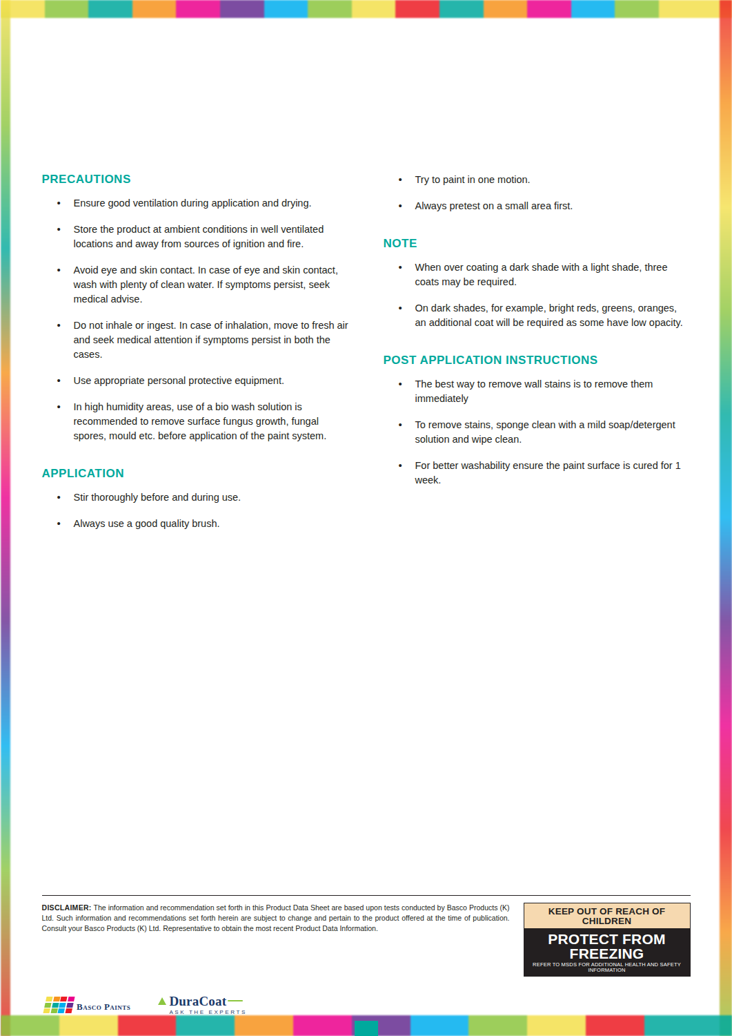Precautions
Ensure good ventilation during application and drying.
Store the product at ambient conditions in well ventilated locations and away from sources of ignition and fire.
Avoid eye and skin contact. In case of eye and skin contact, wash with plenty of clean water. If symptoms persist, seek medical advise.
Do not inhale or ingest. In case of inhalation, move to fresh air and seek medical attention if symptoms persist in both the cases.
Use appropriate personal protective equipment.
In high humidity areas, use of a bio wash solution is recommended to remove surface fungus growth, fungal spores, mould etc. before application of the paint system.
Application
Stir thoroughly before and during use.
Always use a good quality brush.
Try to paint in one motion.
Always pretest on a small area first.
Note
When over coating a dark shade with a light shade, three coats may be required.
On dark shades, for example, bright reds, greens, oranges, an additional coat will be required as some have low opacity.
Post Application Instructions
The best way to remove wall stains is to remove them immediately
To remove stains, sponge clean with a mild soap/detergent solution and wipe clean.
For better washability ensure the paint surface is cured for 1 week.
DISCLAIMER: The information and recommendation set forth in this Product Data Sheet are based upon tests conducted by Basco Products (K) Ltd. Such information and recommendations set forth herein are subject to change and pertain to the product offered at the time of publication. Consult your Basco Products (K) Ltd. Representative to obtain the most recent Product Data Information.
KEEP OUT OF REACH OF CHILDREN
PROTECT FROM FREEZING
REFER TO MSDS FOR ADDITIONAL HEALTH AND SAFETY INFORMATION
Basco Paints
DuraCoat
ASK THE EXPERTS